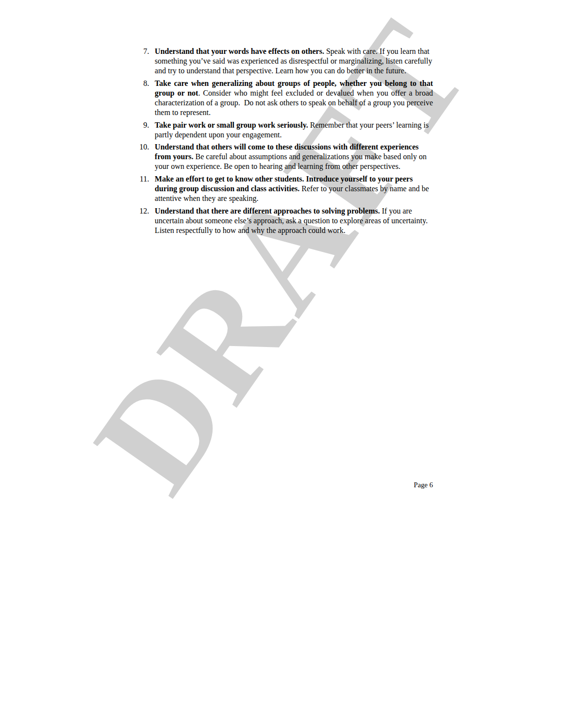DRAFT
Understand that your words have effects on others. Speak with care. If you learn that something you’ve said was experienced as disrespectful or marginalizing, listen carefully and try to understand that perspective. Learn how you can do better in the future.
Take care when generalizing about groups of people, whether you belong to that group or not. Consider who might feel excluded or devalued when you offer a broad characterization of a group. Do not ask others to speak on behalf of a group you perceive them to represent.
Take pair work or small group work seriously. Remember that your peers’ learning is partly dependent upon your engagement.
Understand that others will come to these discussions with different experiences from yours. Be careful about assumptions and generalizations you make based only on your own experience. Be open to hearing and learning from other perspectives.
Make an effort to get to know other students. Introduce yourself to your peers during group discussion and class activities. Refer to your classmates by name and be attentive when they are speaking.
Understand that there are different approaches to solving problems. If you are uncertain about someone else’s approach, ask a question to explore areas of uncertainty. Listen respectfully to how and why the approach could work.
Page 6